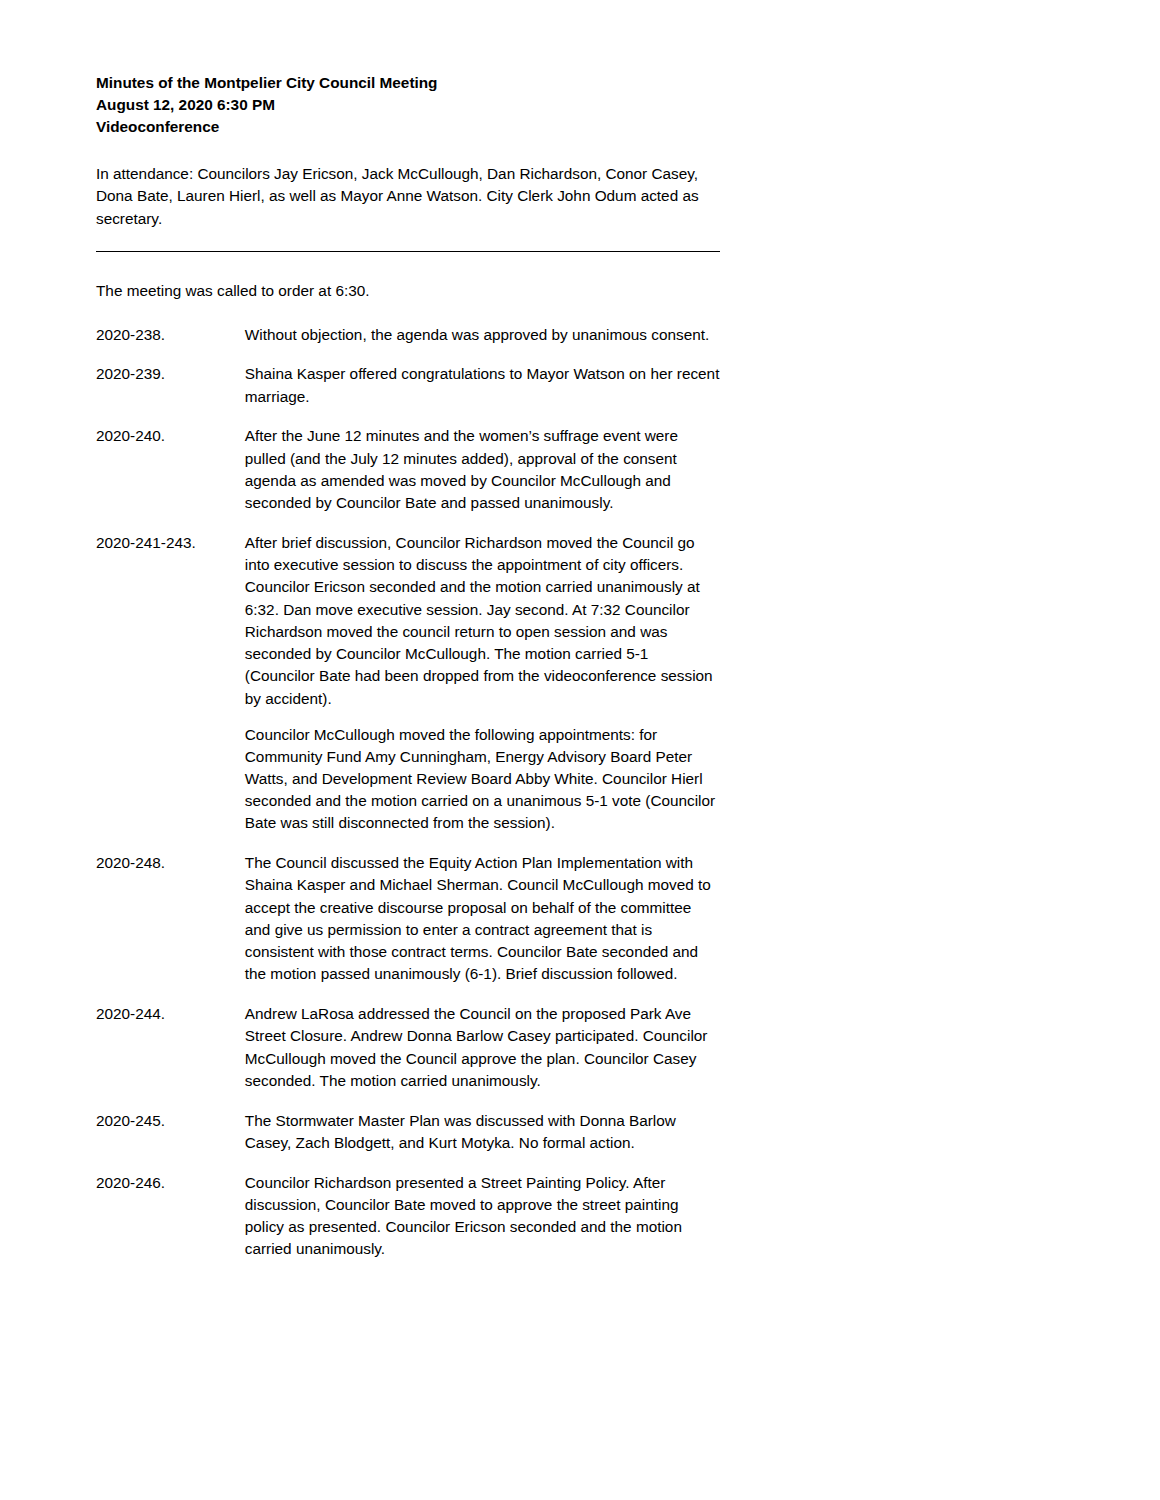Minutes of the Montpelier City Council Meeting August 12, 2020 6:30 PM Videoconference
In attendance: Councilors Jay Ericson, Jack McCullough, Dan Richardson, Conor Casey, Dona Bate, Lauren Hierl, as well as Mayor Anne Watson. City Clerk John Odum acted as secretary.
The meeting was called to order at 6:30.
| 2020-238. | Without objection, the agenda was approved by unanimous consent. |
| 2020-239. | Shaina Kasper offered congratulations to Mayor Watson on her recent marriage. |
| 2020-240. | After the June 12 minutes and the women’s suffrage event were pulled (and the July 12 minutes added), approval of the consent agenda as amended was moved by Councilor McCullough and seconded by Councilor Bate and passed unanimously. |
| 2020-241-243. | After brief discussion, Councilor Richardson moved the Council go into executive session to discuss the appointment of city officers. Councilor Ericson seconded and the motion carried unanimously at 6:32. Dan move executive session. Jay second. At 7:32 Councilor Richardson moved the council return to open session and was seconded by Councilor McCullough. The motion carried 5-1 (Councilor Bate had been dropped from the videoconference session by accident). Councilor McCullough moved the following appointments: for Community Fund Amy Cunningham, Energy Advisory Board Peter Watts, and Development Review Board Abby White. Councilor Hierl seconded and the motion carried on a unanimous 5-1 vote (Councilor Bate was still disconnected from the session). |
| 2020-248. | The Council discussed the Equity Action Plan Implementation with Shaina Kasper and Michael Sherman. Council McCullough moved to accept the creative discourse proposal on behalf of the committee and give us permission to enter a contract agreement that is consistent with those contract terms. Councilor Bate seconded and the motion passed unanimously (6-1). Brief discussion followed. |
| 2020-244. | Andrew LaRosa addressed the Council on the proposed Park Ave Street Closure. Andrew Donna Barlow Casey participated. Councilor McCullough moved the Council approve the plan. Councilor Casey seconded. The motion carried unanimously. |
| 2020-245. | The Stormwater Master Plan was discussed with Donna Barlow Casey, Zach Blodgett, and Kurt Motyka. No formal action. |
| 2020-246. | Councilor Richardson presented a Street Painting Policy. After discussion, Councilor Bate moved to approve the street painting policy as presented. Councilor Ericson seconded and the motion carried unanimously. |